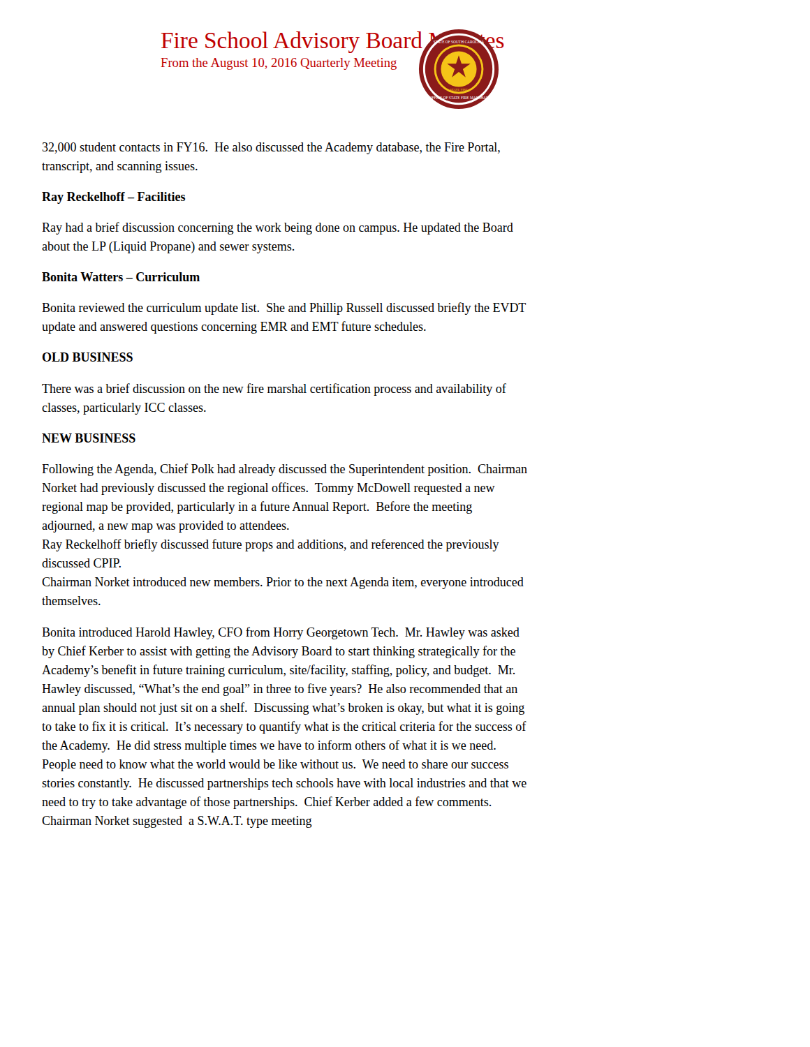Fire School Advisory Board Minutes
From the August 10, 2016 Quarterly Meeting
STATE OF SOUTH CAROLINA OFFICE OF STATE FIRE MARSHAL STATE FIRE
32,000 student contacts in FY16. He also discussed the Academy database, the Fire Portal, transcript, and scanning issues.
Ray Reckelhoff – Facilities
Ray had a brief discussion concerning the work being done on campus. He updated the Board about the LP (Liquid Propane) and sewer systems.
Bonita Watters – Curriculum
Bonita reviewed the curriculum update list. She and Phillip Russell discussed briefly the EVDT update and answered questions concerning EMR and EMT future schedules.
OLD BUSINESS
There was a brief discussion on the new fire marshal certification process and availability of classes, particularly ICC classes.
NEW BUSINESS
Following the Agenda, Chief Polk had already discussed the Superintendent position. Chairman Norket had previously discussed the regional offices. Tommy McDowell requested a new regional map be provided, particularly in a future Annual Report. Before the meeting adjourned, a new map was provided to attendees.
Ray Reckelhoff briefly discussed future props and additions, and referenced the previously discussed CPIP.
Chairman Norket introduced new members. Prior to the next Agenda item, everyone introduced themselves.
Bonita introduced Harold Hawley, CFO from Horry Georgetown Tech. Mr. Hawley was asked by Chief Kerber to assist with getting the Advisory Board to start thinking strategically for the Academy’s benefit in future training curriculum, site/facility, staffing, policy, and budget. Mr. Hawley discussed, “What’s the end goal” in three to five years? He also recommended that an annual plan should not just sit on a shelf. Discussing what’s broken is okay, but what it is going to take to fix it is critical. It’s necessary to quantify what is the critical criteria for the success of the Academy. He did stress multiple times we have to inform others of what it is we need. People need to know what the world would be like without us. We need to share our success stories constantly. He discussed partnerships tech schools have with local industries and that we need to try to take advantage of those partnerships. Chief Kerber added a few comments. Chairman Norket suggested a S.W.A.T. type meeting